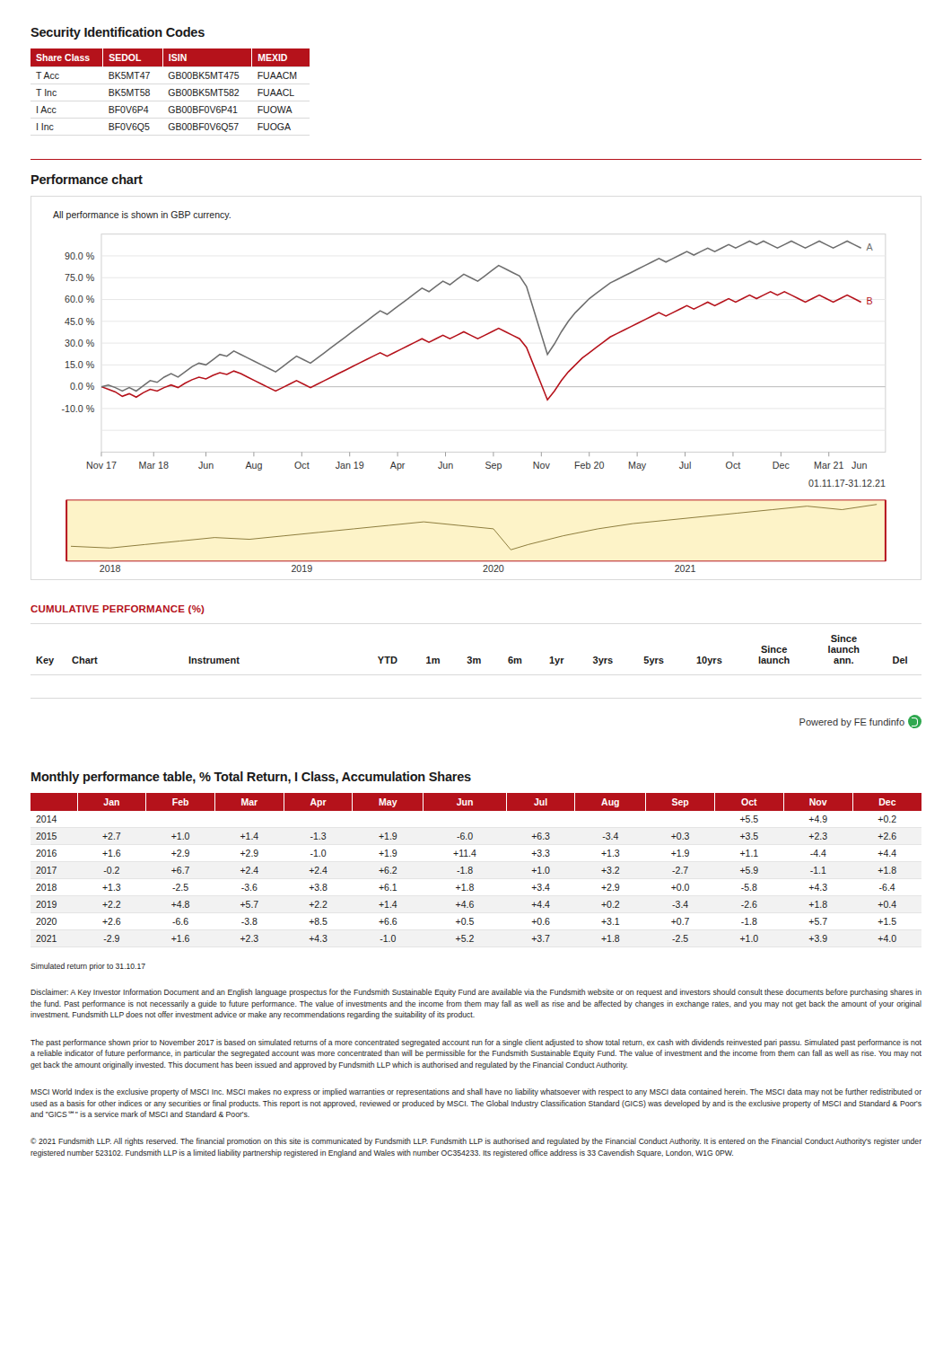Security Identification Codes
| Share Class | SEDOL | ISIN | MEXID |
| --- | --- | --- | --- |
| T Acc | BK5MT47 | GB00BK5MT475 | FUAACM |
| T Inc | BK5MT58 | GB00BK5MT582 | FUAACL |
| I Acc | BF0V6P4 | GB00BF0V6P41 | FUOWA |
| I Inc | BF0V6Q5 | GB00BF0V6Q57 | FUOGA |
Performance chart
All performance is shown in GBP currency.
90.0 % 75.0 % 60.0 % 45.0 % 30.0 % 15.0 % 0.0 % -10.0 % Nov 17 Mar 18 Jun Aug Oct Jan 19 Apr Jun Sep Nov Feb 20 May Jul Oct Dec Mar 21 Jun B A 01.11.17-31.12.21 2018 2019 2020 2021
CUMULATIVE PERFORMANCE (%)
| Key | Chart | Instrument | YTD | 1m | 3m | 6m | 1yr | 3yrs | 5yrs | 10yrs | Since launch | Since launch ann. | Del |
| --- | --- | --- | --- | --- | --- | --- | --- | --- | --- | --- | --- | --- | --- |
Powered by FE fundinfo
Monthly performance table, % Total Return, I Class, Accumulation Shares
| | Jan | Feb | Mar | Apr | May | Jun | Jul | Aug | Sep | Oct | Nov | Dec |
| --- | --- | --- | --- | --- | --- | --- | --- | --- | --- | --- | --- | --- |
| 2014 | | | | | | | | | | +5.5 | +4.9 | +0.2 |
| 2015 | +2.7 | +1.0 | +1.4 | -1.3 | +1.9 | -6.0 | +6.3 | -3.4 | +0.3 | +3.5 | +2.3 | +2.6 |
| 2016 | +1.6 | +2.9 | +2.9 | -1.0 | +1.9 | +11.4 | +3.3 | +1.3 | +1.9 | +1.1 | -4.4 | +4.4 |
| 2017 | -0.2 | +6.7 | +2.4 | +2.4 | +6.2 | -1.8 | +1.0 | +3.2 | -2.7 | +5.9 | -1.1 | +1.8 |
| 2018 | +1.3 | -2.5 | -3.6 | +3.8 | +6.1 | +1.8 | +3.4 | +2.9 | +0.0 | -5.8 | +4.3 | -6.4 |
| 2019 | +2.2 | +4.8 | +5.7 | +2.2 | +1.4 | +4.6 | +4.4 | +0.2 | -3.4 | -2.6 | +1.8 | +0.4 |
| 2020 | +2.6 | -6.6 | -3.8 | +8.5 | +6.6 | +0.5 | +0.6 | +3.1 | +0.7 | -1.8 | +5.7 | +1.5 |
| 2021 | -2.9 | +1.6 | +2.3 | +4.3 | -1.0 | +5.2 | +3.7 | +1.8 | -2.5 | +1.0 | +3.9 | +4.0 |
Simulated return prior to 31.10.17
Disclaimer: A Key Investor Information Document and an English language prospectus for the Fundsmith Sustainable Equity Fund are available via the Fundsmith website or on request and investors should consult these documents before purchasing shares in the fund. Past performance is not necessarily a guide to future performance. The value of investments and the income from them may fall as well as rise and be affected by changes in exchange rates, and you may not get back the amount of your original investment. Fundsmith LLP does not offer investment advice or make any recommendations regarding the suitability of its product.
The past performance shown prior to November 2017 is based on simulated returns of a more concentrated segregated account run for a single client adjusted to show total return, ex cash with dividends reinvested pari passu. Simulated past performance is not a reliable indicator of future performance, in particular the segregated account was more concentrated than will be permissible for the Fundsmith Sustainable Equity Fund. The value of investment and the income from them can fall as well as rise. You may not get back the amount originally invested. This document has been issued and approved by Fundsmith LLP which is authorised and regulated by the Financial Conduct Authority.
MSCI World Index is the exclusive property of MSCI Inc. MSCI makes no express or implied warranties or representations and shall have no liability whatsoever with respect to any MSCI data contained herein. The MSCI data may not be further redistributed or used as a basis for other indices or any securities or final products. This report is not approved, reviewed or produced by MSCI. The Global Industry Classification Standard (GICS) was developed by and is the exclusive property of MSCI and Standard & Poor's and "GICS℠" is a service mark of MSCI and Standard & Poor's.
© 2021 Fundsmith LLP. All rights reserved. The financial promotion on this site is communicated by Fundsmith LLP. Fundsmith LLP is authorised and regulated by the Financial Conduct Authority. It is entered on the Financial Conduct Authority's register under registered number 523102. Fundsmith LLP is a limited liability partnership registered in England and Wales with number OC354233. Its registered office address is 33 Cavendish Square, London, W1G 0PW.